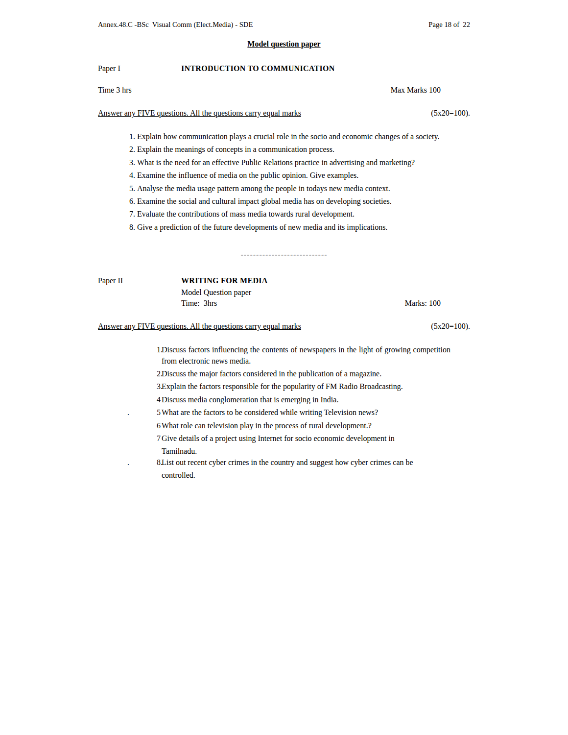Annex.48.C -BSc Visual Comm (Elect.Media) - SDE
Page 18 of 22
Model question paper
Paper I
Introduction to Communication
Time 3 hrs
Max Marks 100
Answer any FIVE questions. All the questions carry equal marks
(5x20=100).
Explain how communication plays a crucial role in the socio and economic changes of a society.
Explain the meanings of concepts in a communication process.
What is the need for an effective Public Relations practice in advertising and marketing?
Examine the influence of media on the public opinion. Give examples.
Analyse the media usage pattern among the people in todays new media context.
Examine the social and cultural impact global media has on developing societies.
Evaluate the contributions of mass media towards rural development.
Give a prediction of the future developments of new media and its implications.
----------------------------
Paper II
Writing for Media
Model Question paper
Time: 3hrs
Marks: 100
Answer any FIVE questions. All the questions carry equal marks
(5x20=100).
1.
Discuss factors influencing the contents of newspapers in the light of growing competition from electronic news media.
2.
Discuss the major factors considered in the publication of a magazine.
3.
Explain the factors responsible for the popularity of FM Radio Broadcasting.
4
Discuss media conglomeration that is emerging in India.
.
5
What are the factors to be considered while writing Television news?
6
What role can television play in the process of rural development.?
7
Give details of a project using Internet for socio economic development in
Tamilnadu.
.
8.
List out recent cyber crimes in the country and suggest how cyber crimes can be
controlled.